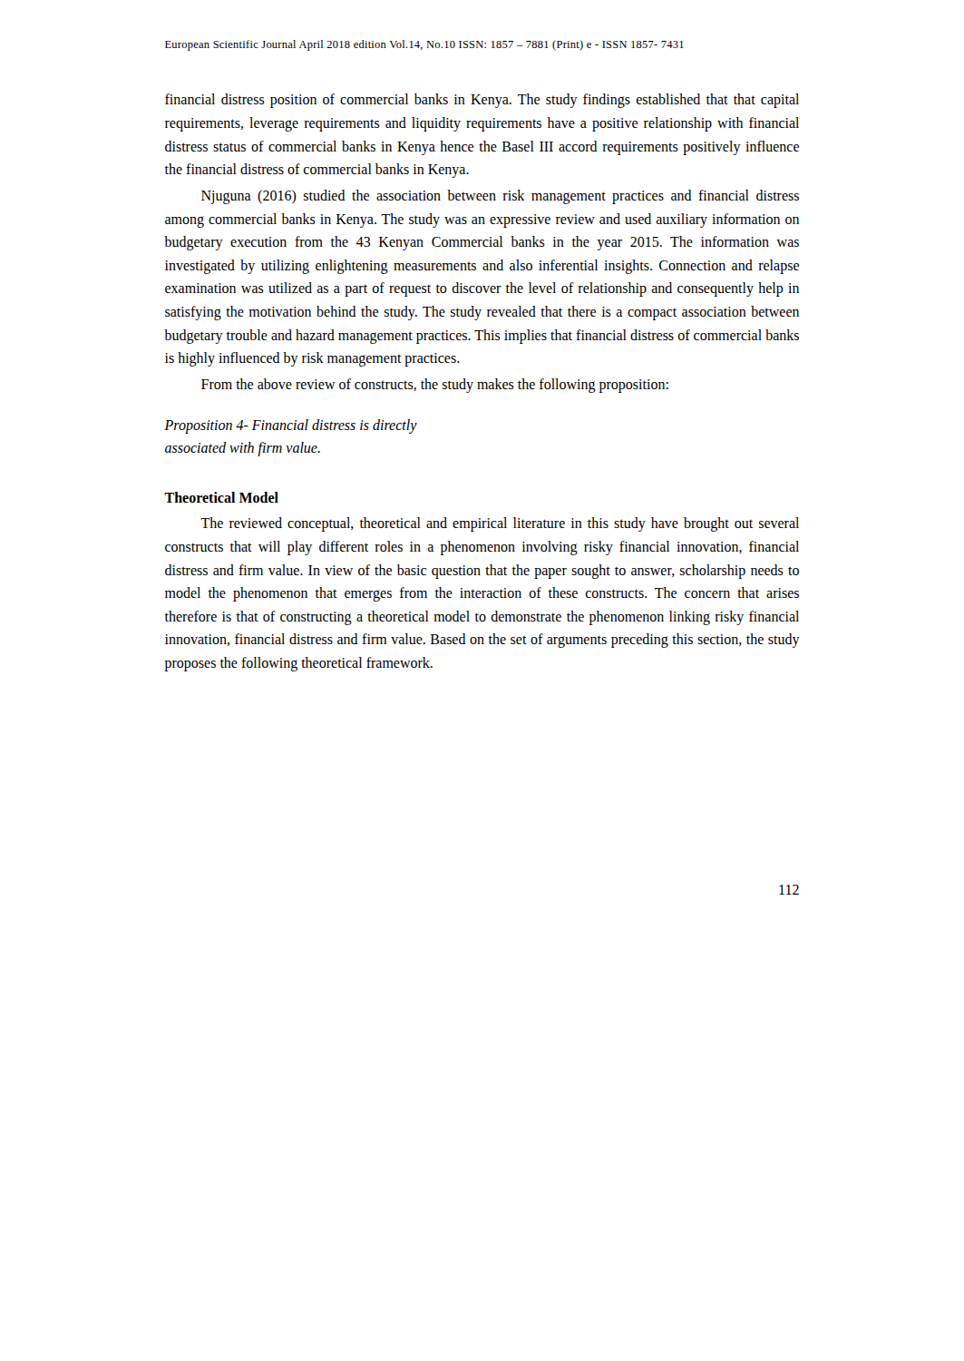European Scientific Journal April 2018 edition Vol.14, No.10 ISSN: 1857 – 7881 (Print) e - ISSN 1857- 7431
financial distress position of commercial banks in Kenya. The study findings established that that capital requirements, leverage requirements and liquidity requirements have a positive relationship with financial distress status of commercial banks in Kenya hence the Basel III accord requirements positively influence the financial distress of commercial banks in Kenya.
Njuguna (2016) studied the association between risk management practices and financial distress among commercial banks in Kenya. The study was an expressive review and used auxiliary information on budgetary execution from the 43 Kenyan Commercial banks in the year 2015. The information was investigated by utilizing enlightening measurements and also inferential insights. Connection and relapse examination was utilized as a part of request to discover the level of relationship and consequently help in satisfying the motivation behind the study. The study revealed that there is a compact association between budgetary trouble and hazard management practices. This implies that financial distress of commercial banks is highly influenced by risk management practices.
From the above review of constructs, the study makes the following proposition:
Proposition 4- Financial distress is directly
associated with firm value.
Theoretical Model
The reviewed conceptual, theoretical and empirical literature in this study have brought out several constructs that will play different roles in a phenomenon involving risky financial innovation, financial distress and firm value. In view of the basic question that the paper sought to answer, scholarship needs to model the phenomenon that emerges from the interaction of these constructs. The concern that arises therefore is that of constructing a theoretical model to demonstrate the phenomenon linking risky financial innovation, financial distress and firm value. Based on the set of arguments preceding this section, the study proposes the following theoretical framework.
112